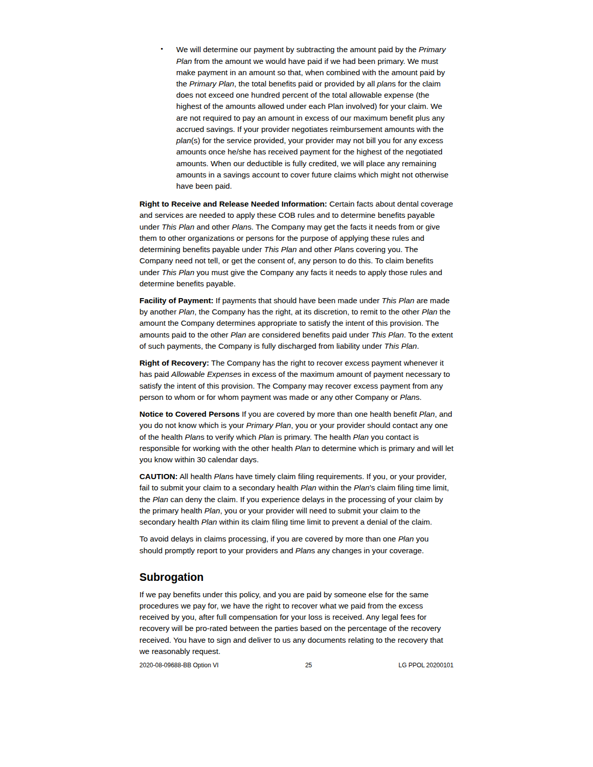▪
We will determine our payment by subtracting the amount paid by the Primary Plan from the amount we would have paid if we had been primary. We must make payment in an amount so that, when combined with the amount paid by the Primary Plan, the total benefits paid or provided by all plans for the claim does not exceed one hundred percent of the total allowable expense (the highest of the amounts allowed under each Plan involved) for your claim. We are not required to pay an amount in excess of our maximum benefit plus any accrued savings. If your provider negotiates reimbursement amounts with the plan(s) for the service provided, your provider may not bill you for any excess amounts once he/she has received payment for the highest of the negotiated amounts. When our deductible is fully credited, we will place any remaining amounts in a savings account to cover future claims which might not otherwise have been paid.
Right to Receive and Release Needed Information: Certain facts about dental coverage and services are needed to apply these COB rules and to determine benefits payable under This Plan and other Plans. The Company may get the facts it needs from or give them to other organizations or persons for the purpose of applying these rules and determining benefits payable under This Plan and other Plans covering you. The Company need not tell, or get the consent of, any person to do this. To claim benefits under This Plan you must give the Company any facts it needs to apply those rules and determine benefits payable.
Facility of Payment: If payments that should have been made under This Plan are made by another Plan, the Company has the right, at its discretion, to remit to the other Plan the amount the Company determines appropriate to satisfy the intent of this provision. The amounts paid to the other Plan are considered benefits paid under This Plan. To the extent of such payments, the Company is fully discharged from liability under This Plan.
Right of Recovery: The Company has the right to recover excess payment whenever it has paid Allowable Expenses in excess of the maximum amount of payment necessary to satisfy the intent of this provision. The Company may recover excess payment from any person to whom or for whom payment was made or any other Company or Plans.
Notice to Covered Persons If you are covered by more than one health benefit Plan, and you do not know which is your Primary Plan, you or your provider should contact any one of the health Plans to verify which Plan is primary. The health Plan you contact is responsible for working with the other health Plan to determine which is primary and will let you know within 30 calendar days.
CAUTION: All health Plans have timely claim filing requirements. If you, or your provider, fail to submit your claim to a secondary health Plan within the Plan’s claim filing time limit, the Plan can deny the claim. If you experience delays in the processing of your claim by the primary health Plan, you or your provider will need to submit your claim to the secondary health Plan within its claim filing time limit to prevent a denial of the claim.
To avoid delays in claims processing, if you are covered by more than one Plan you should promptly report to your providers and Plans any changes in your coverage.
Subrogation
If we pay benefits under this policy, and you are paid by someone else for the same procedures we pay for, we have the right to recover what we paid from the excess received by you, after full compensation for your loss is received. Any legal fees for recovery will be pro-rated between the parties based on the percentage of the recovery received. You have to sign and deliver to us any documents relating to the recovery that we reasonably request.
2020-08-09688-BB Option VI
25
LG PPOL 20200101